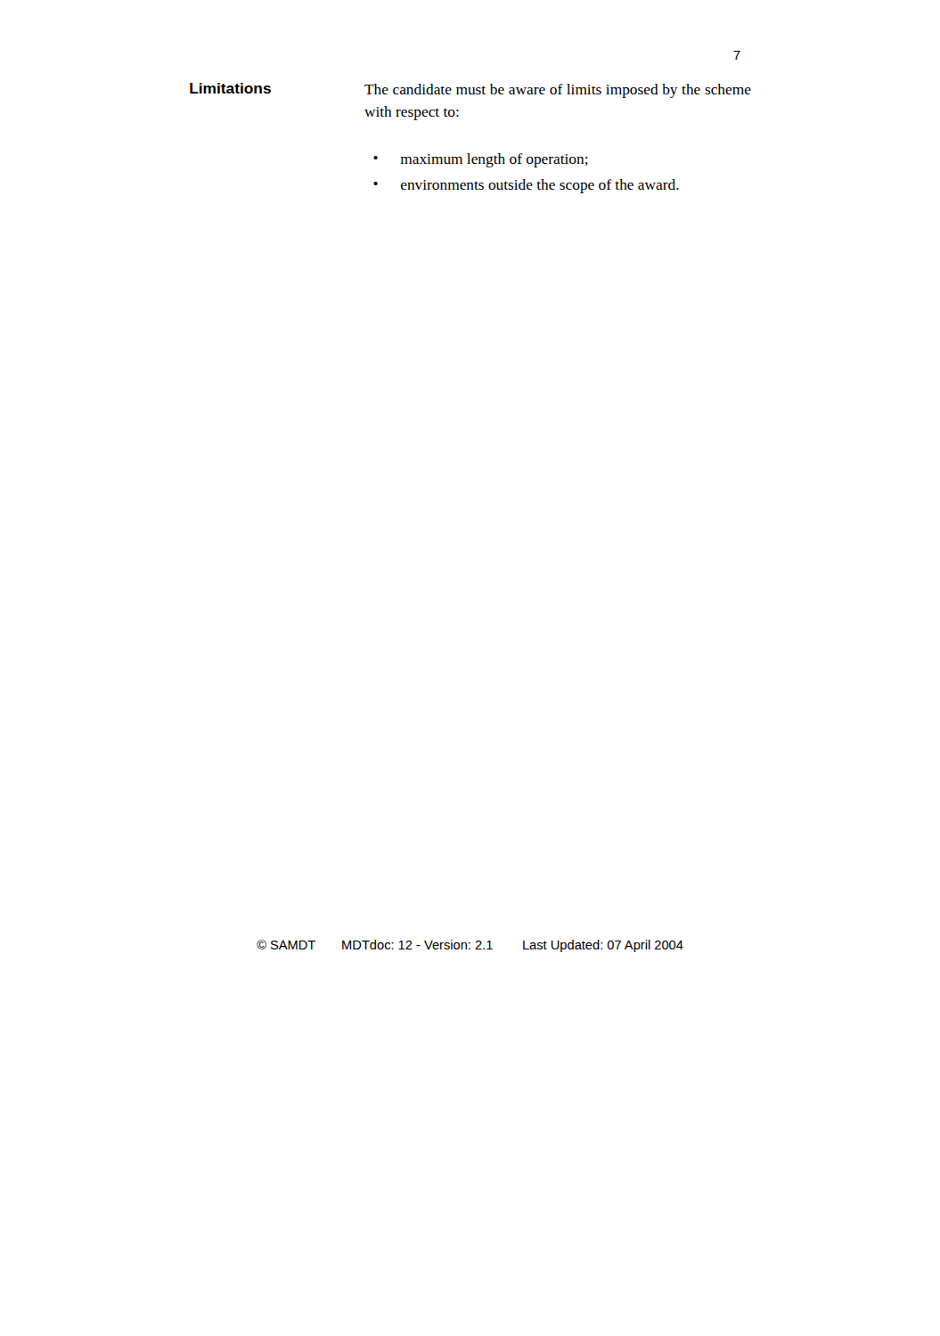7
Limitations
The candidate must be aware of limits imposed by the scheme with respect to:
maximum length of operation;
environments outside the scope of the award.
© SAMDT MDTdoc: 12 - Version: 2.1 Last Updated: 07 April 2004